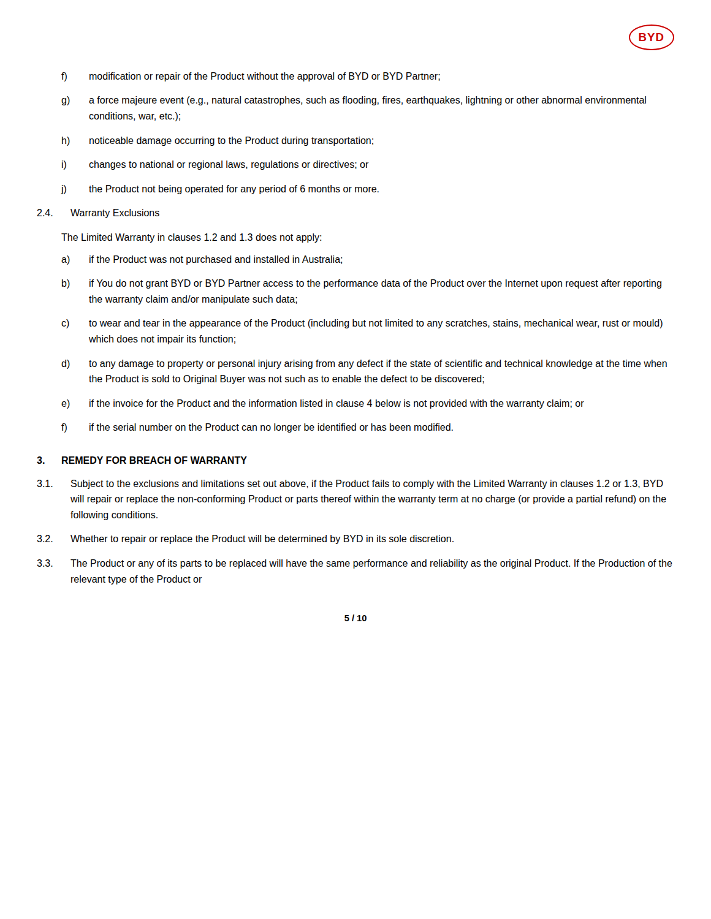BYD
f) modification or repair of the Product without the approval of BYD or BYD Partner;
g) a force majeure event (e.g., natural catastrophes, such as flooding, fires, earthquakes, lightning or other abnormal environmental conditions, war, etc.);
h) noticeable damage occurring to the Product during transportation;
i) changes to national or regional laws, regulations or directives; or
j) the Product not being operated for any period of 6 months or more.
2.4. Warranty Exclusions
The Limited Warranty in clauses 1.2 and 1.3 does not apply:
a) if the Product was not purchased and installed in Australia;
b) if You do not grant BYD or BYD Partner access to the performance data of the Product over the Internet upon request after reporting the warranty claim and/or manipulate such data;
c) to wear and tear in the appearance of the Product (including but not limited to any scratches, stains, mechanical wear, rust or mould) which does not impair its function;
d) to any damage to property or personal injury arising from any defect if the state of scientific and technical knowledge at the time when the Product is sold to Original Buyer was not such as to enable the defect to be discovered;
e) if the invoice for the Product and the information listed in clause 4 below is not provided with the warranty claim; or
f) if the serial number on the Product can no longer be identified or has been modified.
3. REMEDY FOR BREACH OF WARRANTY
3.1. Subject to the exclusions and limitations set out above, if the Product fails to comply with the Limited Warranty in clauses 1.2 or 1.3, BYD will repair or replace the non-conforming Product or parts thereof within the warranty term at no charge (or provide a partial refund) on the following conditions.
3.2. Whether to repair or replace the Product will be determined by BYD in its sole discretion.
3.3. The Product or any of its parts to be replaced will have the same performance and reliability as the original Product. If the Production of the relevant type of the Product or
5 / 10